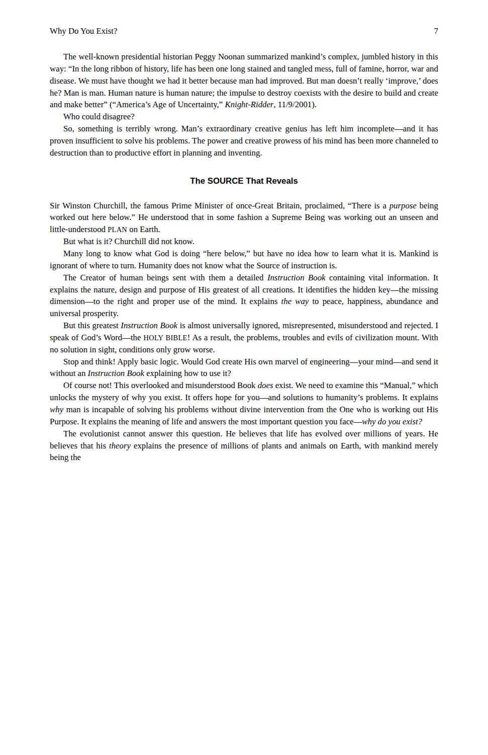Why Do You Exist? 7
The well-known presidential historian Peggy Noonan summarized mankind’s complex, jumbled history in this way: “In the long ribbon of history, life has been one long stained and tangled mess, full of famine, horror, war and disease. We must have thought we had it better because man had improved. But man doesn’t really ‘improve,’ does he? Man is man. Human nature is human nature; the impulse to destroy coexists with the desire to build and create and make better” (“America’s Age of Uncertainty,” Knight-Ridder, 11/9/2001).
Who could disagree?
So, something is terribly wrong. Man’s extraordinary creative genius has left him incomplete—and it has proven insufficient to solve his problems. The power and creative prowess of his mind has been more channeled to destruction than to productive effort in planning and inventing.
The SOURCE That Reveals
Sir Winston Churchill, the famous Prime Minister of once-Great Britain, proclaimed, “There is a purpose being worked out here below.” He understood that in some fashion a Supreme Being was working out an unseen and little-understood PLAN on Earth.
But what is it? Churchill did not know.
Many long to know what God is doing “here below,” but have no idea how to learn what it is. Mankind is ignorant of where to turn. Humanity does not know what the Source of instruction is.
The Creator of human beings sent with them a detailed Instruction Book containing vital information. It explains the nature, design and purpose of His greatest of all creations. It identifies the hidden key—the missing dimension—to the right and proper use of the mind. It explains the way to peace, happiness, abundance and universal prosperity.
But this greatest Instruction Book is almost universally ignored, misrepresented, misunderstood and rejected. I speak of God’s Word—the HOLY BIBLE! As a result, the problems, troubles and evils of civilization mount. With no solution in sight, conditions only grow worse.
Stop and think! Apply basic logic. Would God create His own marvel of engineering—your mind—and send it without an Instruction Book explaining how to use it?
Of course not! This overlooked and misunderstood Book does exist. We need to examine this “Manual,” which unlocks the mystery of why you exist. It offers hope for you—and solutions to humanity’s problems. It explains why man is incapable of solving his problems without divine intervention from the One who is working out His Purpose. It explains the meaning of life and answers the most important question you face—why do you exist?
The evolutionist cannot answer this question. He believes that life has evolved over millions of years. He believes that his theory explains the presence of millions of plants and animals on Earth, with mankind merely being the